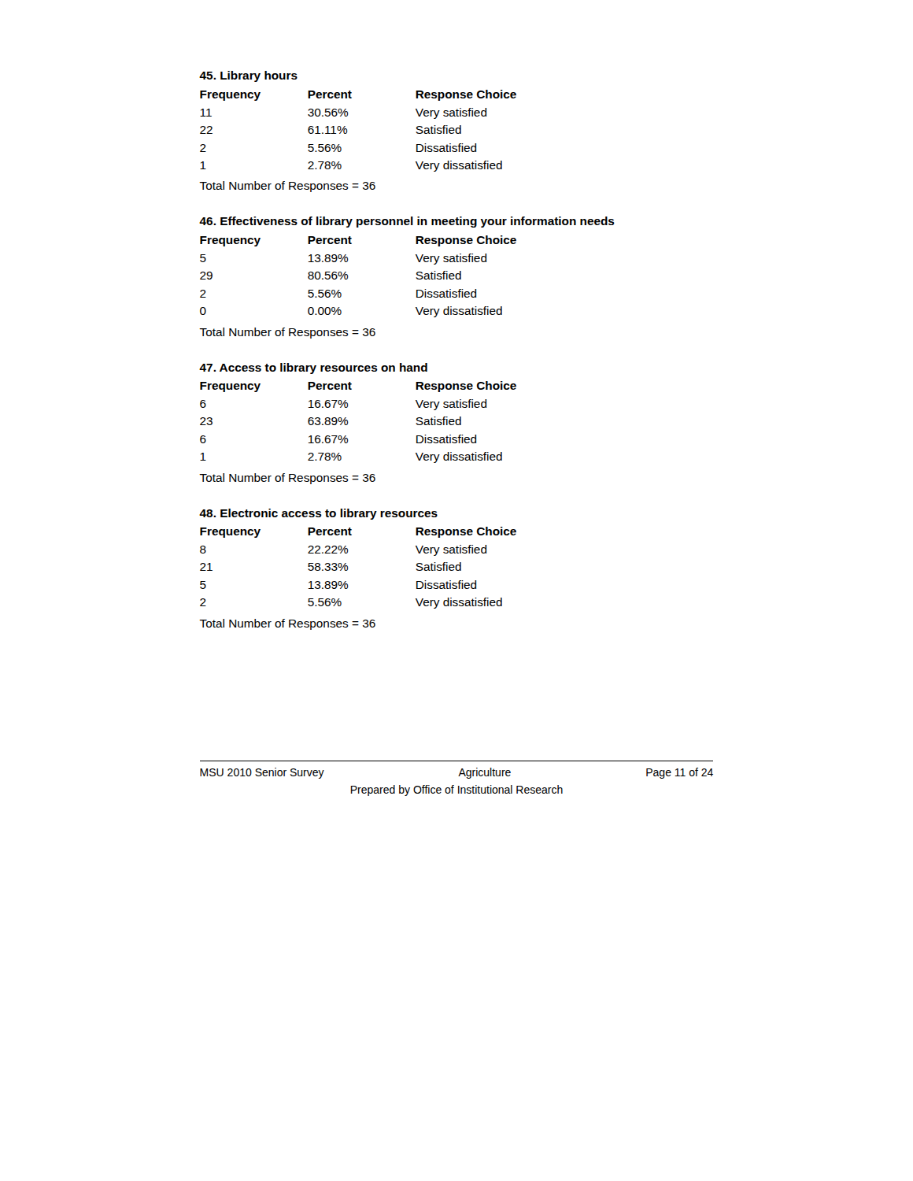45. Library hours
| Frequency | Percent | Response Choice |
| --- | --- | --- |
| 11 | 30.56% | Very satisfied |
| 22 | 61.11% | Satisfied |
| 2 | 5.56% | Dissatisfied |
| 1 | 2.78% | Very dissatisfied |
Total Number of Responses = 36
46. Effectiveness of library personnel in meeting your information needs
| Frequency | Percent | Response Choice |
| --- | --- | --- |
| 5 | 13.89% | Very satisfied |
| 29 | 80.56% | Satisfied |
| 2 | 5.56% | Dissatisfied |
| 0 | 0.00% | Very dissatisfied |
Total Number of Responses = 36
47. Access to library resources on hand
| Frequency | Percent | Response Choice |
| --- | --- | --- |
| 6 | 16.67% | Very satisfied |
| 23 | 63.89% | Satisfied |
| 6 | 16.67% | Dissatisfied |
| 1 | 2.78% | Very dissatisfied |
Total Number of Responses = 36
48. Electronic access to library resources
| Frequency | Percent | Response Choice |
| --- | --- | --- |
| 8 | 22.22% | Very satisfied |
| 21 | 58.33% | Satisfied |
| 5 | 13.89% | Dissatisfied |
| 2 | 5.56% | Very dissatisfied |
Total Number of Responses = 36
MSU 2010 Senior Survey
Agriculture
Page 11 of 24
Prepared by Office of Institutional Research